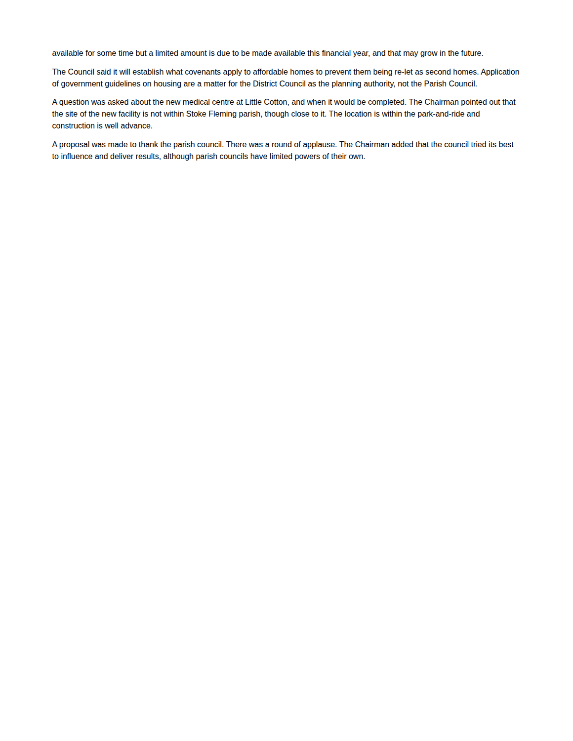available for some time but a limited amount is due to be made available this financial year, and that may grow in the future.
The Council said it will establish what covenants apply to affordable homes to prevent them being re-let as second homes. Application of government guidelines on housing are a matter for the District Council as the planning authority, not the Parish Council.
A question was asked about the new medical centre at Little Cotton, and when it would be completed. The Chairman pointed out that the site of the new facility is not within Stoke Fleming parish, though close to it. The location is within the park-and-ride and construction is well advance.
A proposal was made to thank the parish council. There was a round of applause. The Chairman added that the council tried its best to influence and deliver results, although parish councils have limited powers of their own.